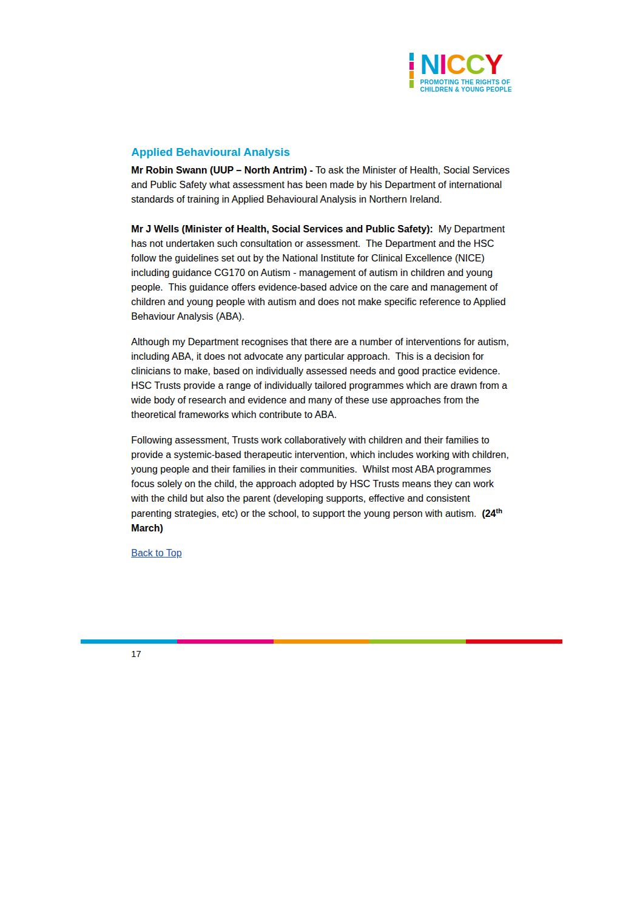NICCY
PROMOTING THE RIGHTS OF
CHILDREN & YOUNG PEOPLE
Applied Behavioural Analysis
Mr Robin Swann (UUP – North Antrim) - To ask the Minister of Health, Social Services and Public Safety what assessment has been made by his Department of international standards of training in Applied Behavioural Analysis in Northern Ireland.
Mr J Wells (Minister of Health, Social Services and Public Safety): My Department has not undertaken such consultation or assessment. The Department and the HSC follow the guidelines set out by the National Institute for Clinical Excellence (NICE) including guidance CG170 on Autism - management of autism in children and young people. This guidance offers evidence-based advice on the care and management of children and young people with autism and does not make specific reference to Applied Behaviour Analysis (ABA).
Although my Department recognises that there are a number of interventions for autism, including ABA, it does not advocate any particular approach. This is a decision for clinicians to make, based on individually assessed needs and good practice evidence. HSC Trusts provide a range of individually tailored programmes which are drawn from a wide body of research and evidence and many of these use approaches from the theoretical frameworks which contribute to ABA.
Following assessment, Trusts work collaboratively with children and their families to provide a systemic-based therapeutic intervention, which includes working with children, young people and their families in their communities. Whilst most ABA programmes focus solely on the child, the approach adopted by HSC Trusts means they can work with the child but also the parent (developing supports, effective and consistent parenting strategies, etc) or the school, to support the young person with autism. (24th March)
Back to Top
17